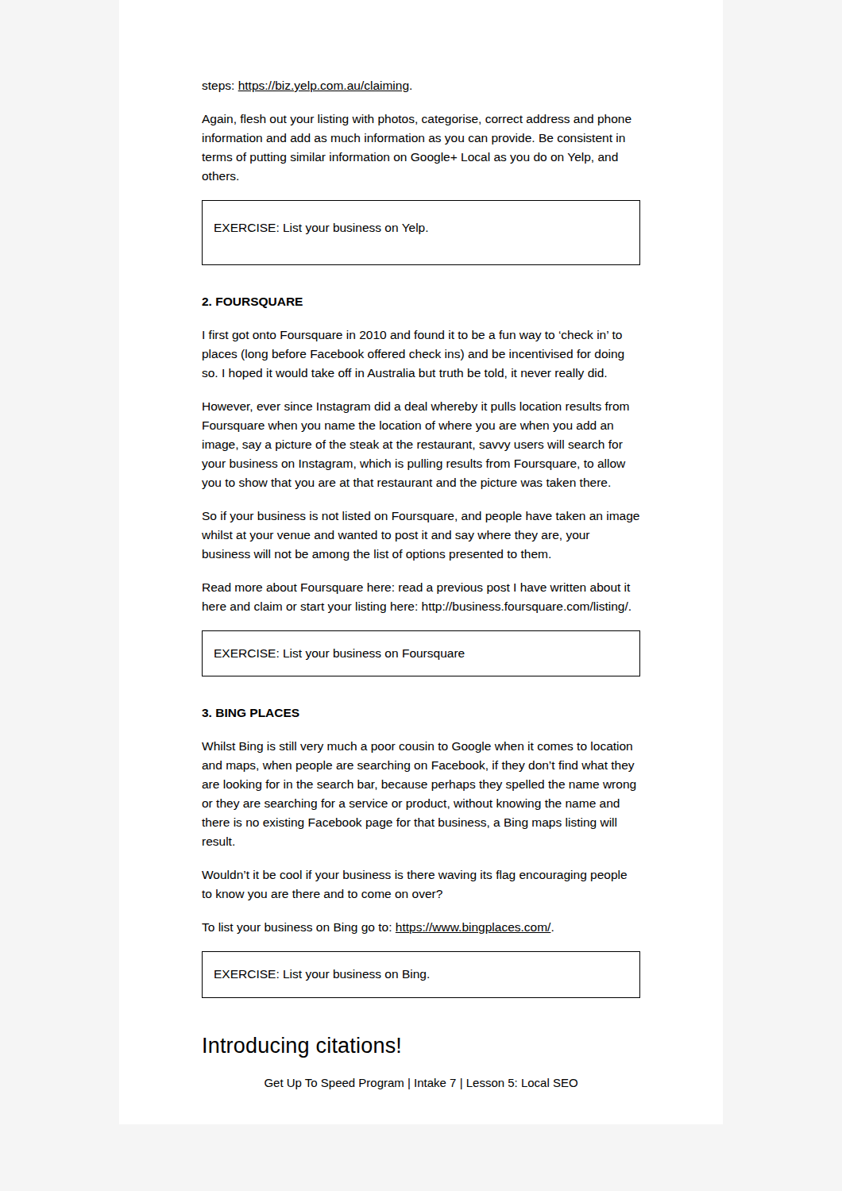steps: https://biz.yelp.com.au/claiming.
Again, flesh out your listing with photos, categorise, correct address and phone information and add as much information as you can provide. Be consistent in terms of putting similar information on Google+ Local as you do on Yelp, and others.
EXERCISE: List your business on Yelp.
2. FOURSQUARE
I first got onto Foursquare in 2010 and found it to be a fun way to ‘check in’ to places (long before Facebook offered check ins) and be incentivised for doing so. I hoped it would take off in Australia but truth be told, it never really did.
However, ever since Instagram did a deal whereby it pulls location results from Foursquare when you name the location of where you are when you add an image, say a picture of the steak at the restaurant, savvy users will search for your business on Instagram, which is pulling results from Foursquare, to allow you to show that you are at that restaurant and the picture was taken there.
So if your business is not listed on Foursquare, and people have taken an image whilst at your venue and wanted to post it and say where they are, your business will not be among the list of options presented to them.
Read more about Foursquare here: read a previous post I have written about it here and claim or start your listing here: http://business.foursquare.com/listing/.
EXERCISE: List your business on Foursquare
3. BING PLACES
Whilst Bing is still very much a poor cousin to Google when it comes to location and maps, when people are searching on Facebook, if they don’t find what they are looking for in the search bar, because perhaps they spelled the name wrong or they are searching for a service or product, without knowing the name and there is no existing Facebook page for that business, a Bing maps listing will result.
Wouldn’t it be cool if your business is there waving its flag encouraging people to know you are there and to come on over?
To list your business on Bing go to: https://www.bingplaces.com/.
EXERCISE: List your business on Bing.
Introducing citations!
Get Up To Speed Program | Intake 7 | Lesson 5: Local SEO